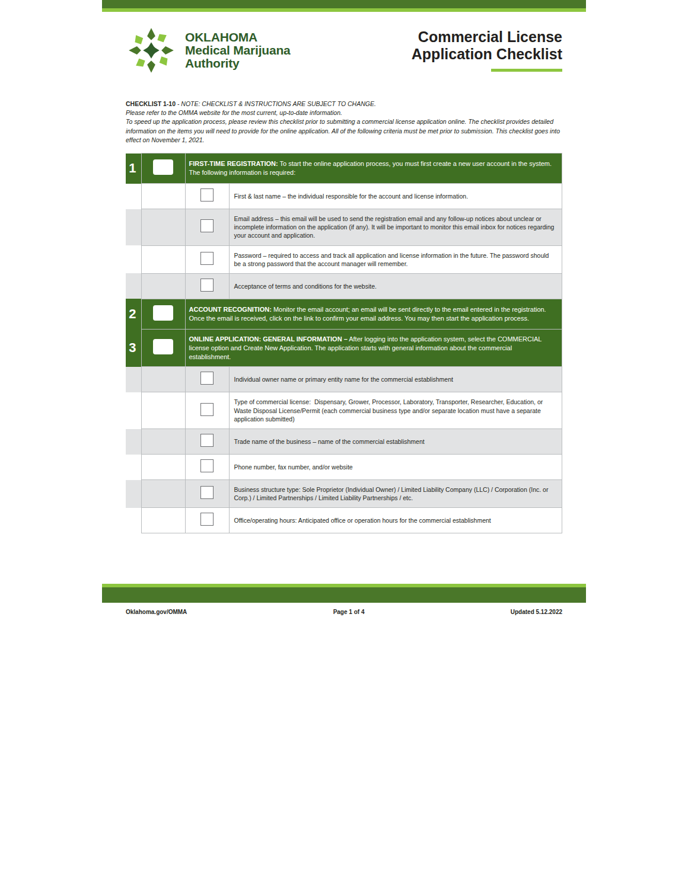OKLAHOMA
Medical Marijuana
Authority
Commercial License
Application Checklist
CHECKLIST 1-10 - NOTE: CHECKLIST & INSTRUCTIONS ARE SUBJECT TO CHANGE.
Please refer to the OMMA website for the most current, up-to-date information.
To speed up the application process, please review this checklist prior to submitting a commercial license application online. The checklist provides detailed information on the items you will need to provide for the online application. All of the following criteria must be met prior to submission. This checklist goes into effect on November 1, 2021.
| 1 | | FIRST-TIME REGISTRATION: To start the online application process, you must first create a new user account in the system. The following information is required: |
| | | | First & last name – the individual responsible for the account and license information. |
| | | | Email address – this email will be used to send the registration email and any follow-up notices about unclear or incomplete information on the application (if any). It will be important to monitor this email inbox for notices regarding your account and application. |
| | | | Password – required to access and track all application and license information in the future. The password should be a strong password that the account manager will remember. |
| | | | Acceptance of terms and conditions for the website. |
| 2 | | ACCOUNT RECOGNITION: Monitor the email account; an email will be sent directly to the email entered in the registration. Once the email is received, click on the link to confirm your email address. You may then start the application process. |
| 3 | | ONLINE APPLICATION: GENERAL INFORMATION – After logging into the application system, select the COMMERCIAL license option and Create New Application. The application starts with general information about the commercial establishment. |
| | | | Individual owner name or primary entity name for the commercial establishment |
| | | | Type of commercial license: Dispensary, Grower, Processor, Laboratory, Transporter, Researcher, Education, or Waste Disposal License/Permit (each commercial business type and/or separate location must have a separate application submitted) |
| | | | Trade name of the business – name of the commercial establishment |
| | | | Phone number, fax number, and/or website |
| | | | Business structure type: Sole Proprietor (Individual Owner) / Limited Liability Company (LLC) / Corporation (Inc. or Corp.) / Limited Partnerships / Limited Liability Partnerships / etc. |
| | | | Office/operating hours: Anticipated office or operation hours for the commercial establishment |
Oklahoma.gov/OMMA
Page 1 of 4
Updated 5.12.2022